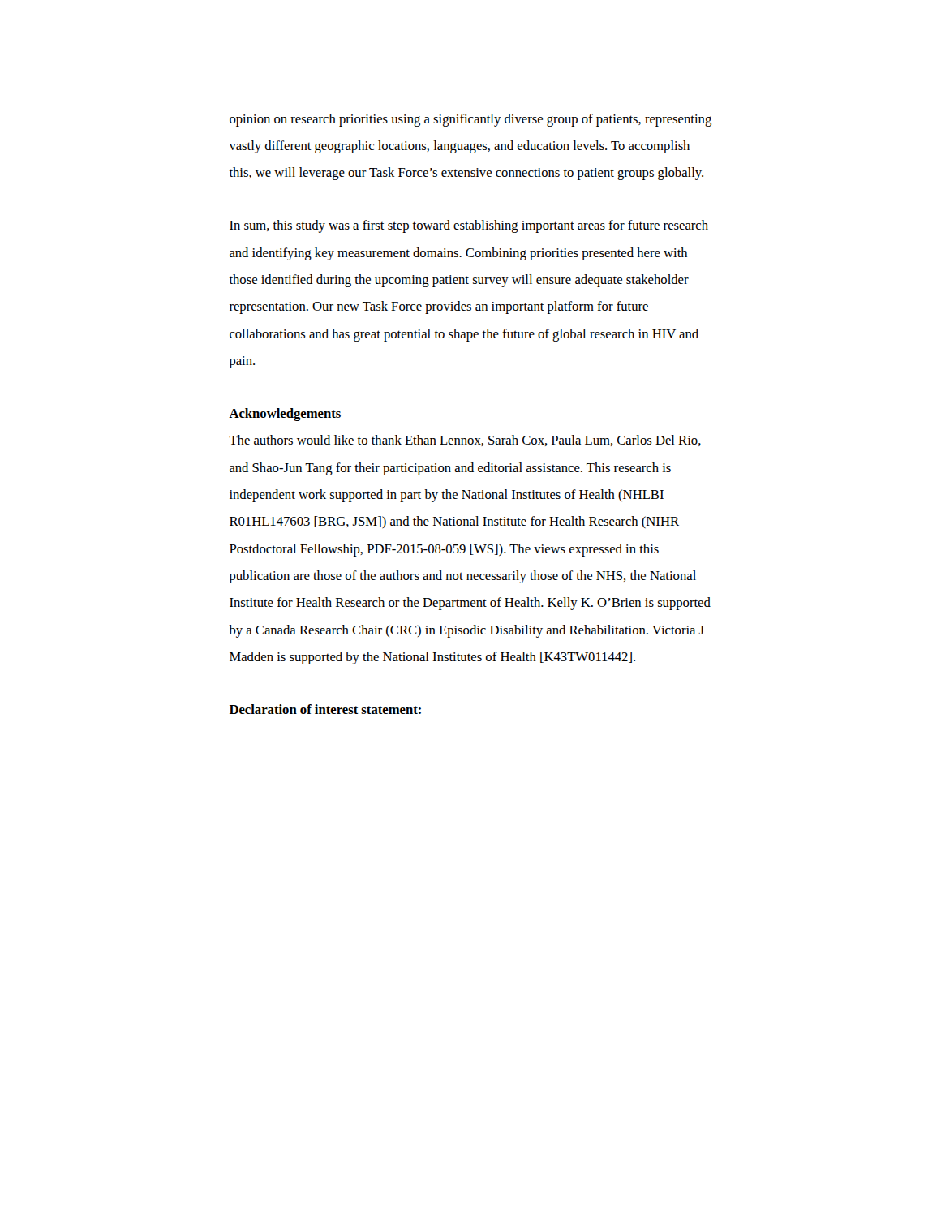opinion on research priorities using a significantly diverse group of patients, representing vastly different geographic locations, languages, and education levels. To accomplish this, we will leverage our Task Force’s extensive connections to patient groups globally.
In sum, this study was a first step toward establishing important areas for future research and identifying key measurement domains. Combining priorities presented here with those identified during the upcoming patient survey will ensure adequate stakeholder representation. Our new Task Force provides an important platform for future collaborations and has great potential to shape the future of global research in HIV and pain.
Acknowledgements
The authors would like to thank Ethan Lennox, Sarah Cox, Paula Lum, Carlos Del Rio, and Shao-Jun Tang for their participation and editorial assistance. This research is independent work supported in part by the National Institutes of Health (NHLBI R01HL147603 [BRG, JSM]) and the National Institute for Health Research (NIHR Postdoctoral Fellowship, PDF-2015-08-059 [WS]). The views expressed in this publication are those of the authors and not necessarily those of the NHS, the National Institute for Health Research or the Department of Health. Kelly K. O’Brien is supported by a Canada Research Chair (CRC) in Episodic Disability and Rehabilitation. Victoria J Madden is supported by the National Institutes of Health [K43TW011442].
Declaration of interest statement: